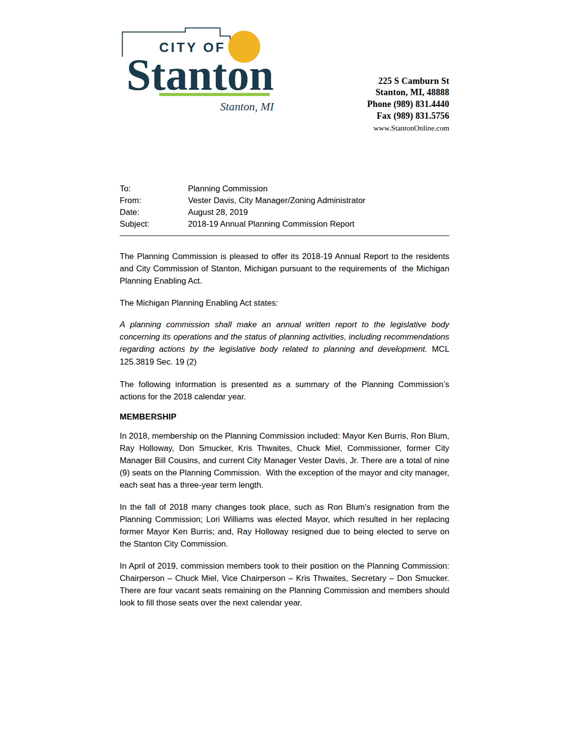CITY OF Stanton Stanton, MI
225 S Camburn St
Stanton, MI, 48888
Phone (989) 831.4440
Fax (989) 831.5756
www.StantonOnline.com
| To: | Planning Commission |
| From: | Vester Davis, City Manager/Zoning Administrator |
| Date: | August 28, 2019 |
| Subject: | 2018-19 Annual Planning Commission Report |
The Planning Commission is pleased to offer its 2018-19 Annual Report to the residents and City Commission of Stanton, Michigan pursuant to the requirements of the Michigan Planning Enabling Act.
The Michigan Planning Enabling Act states:
A planning commission shall make an annual written report to the legislative body concerning its operations and the status of planning activities, including recommendations regarding actions by the legislative body related to planning and development. MCL 125.3819 Sec. 19 (2)
The following information is presented as a summary of the Planning Commission’s actions for the 2018 calendar year.
MEMBERSHIP
In 2018, membership on the Planning Commission included: Mayor Ken Burris, Ron Blum, Ray Holloway, Don Smucker, Kris Thwaites, Chuck Miel, Commissioner, former City Manager Bill Cousins, and current City Manager Vester Davis, Jr. There are a total of nine (9) seats on the Planning Commission. With the exception of the mayor and city manager, each seat has a three-year term length.
In the fall of 2018 many changes took place, such as Ron Blum's resignation from the Planning Commission; Lori Williams was elected Mayor, which resulted in her replacing former Mayor Ken Burris; and, Ray Holloway resigned due to being elected to serve on the Stanton City Commission.
In April of 2019, commission members took to their position on the Planning Commission: Chairperson – Chuck Miel, Vice Chairperson – Kris Thwaites, Secretary – Don Smucker. There are four vacant seats remaining on the Planning Commission and members should look to fill those seats over the next calendar year.